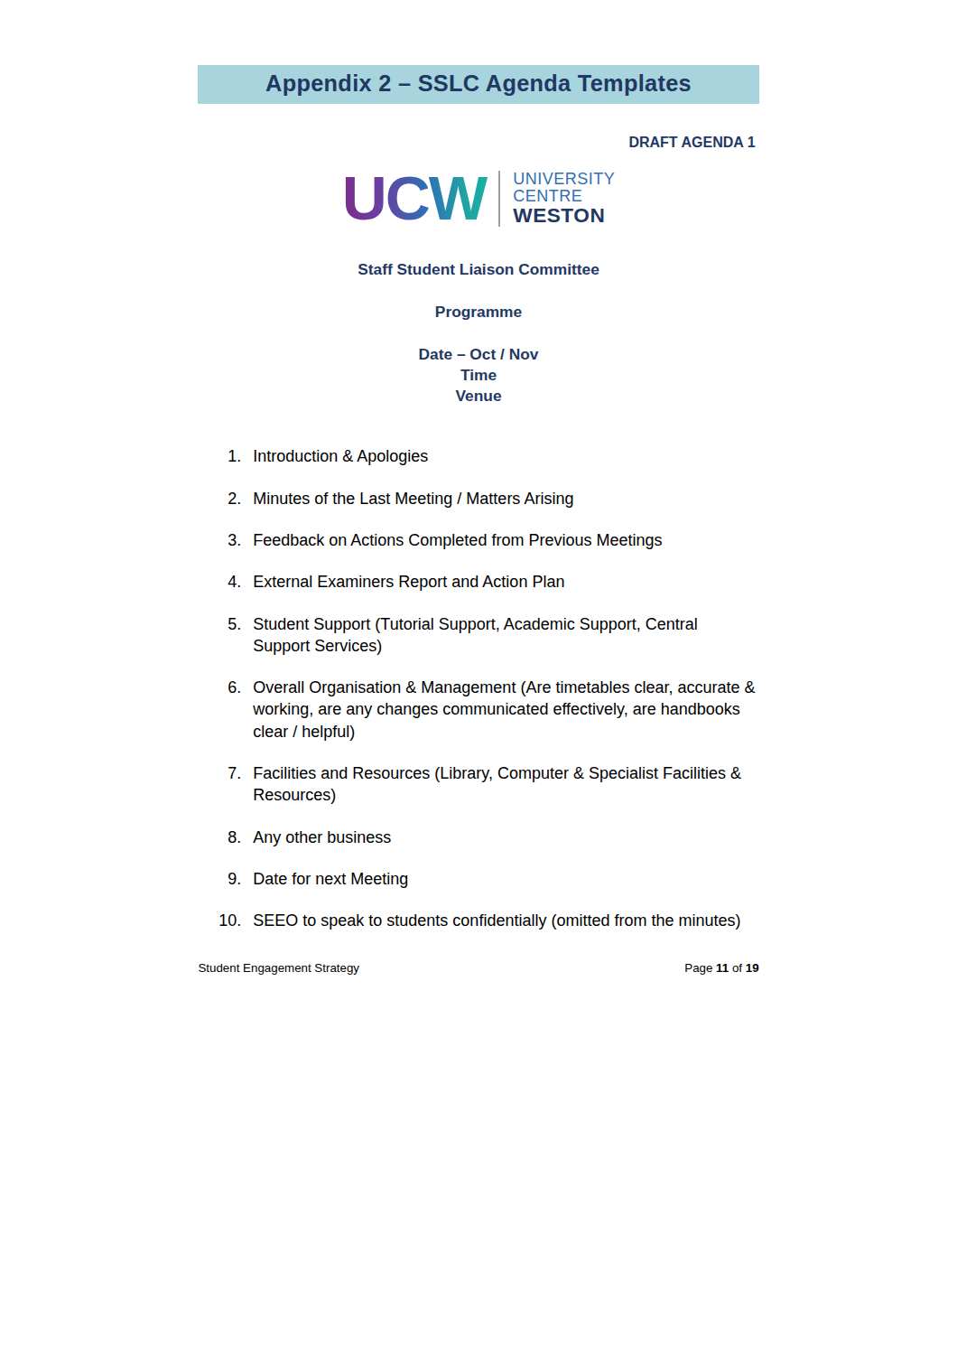Appendix 2 – SSLC Agenda Templates
DRAFT AGENDA 1
UCW UNIVERSITY CENTRE WESTON
Staff Student Liaison Committee
Programme
Date – Oct / Nov
Time
Venue
Introduction & Apologies
Minutes of the Last Meeting / Matters Arising
Feedback on Actions Completed from Previous Meetings
External Examiners Report and Action Plan
Student Support (Tutorial Support, Academic Support, Central Support Services)
Overall Organisation & Management (Are timetables clear, accurate & working, are any changes communicated effectively, are handbooks clear / helpful)
Facilities and Resources (Library, Computer & Specialist Facilities & Resources)
Any other business
Date for next Meeting
SEEO to speak to students confidentially (omitted from the minutes)
Student Engagement Strategy Page 11 of 19